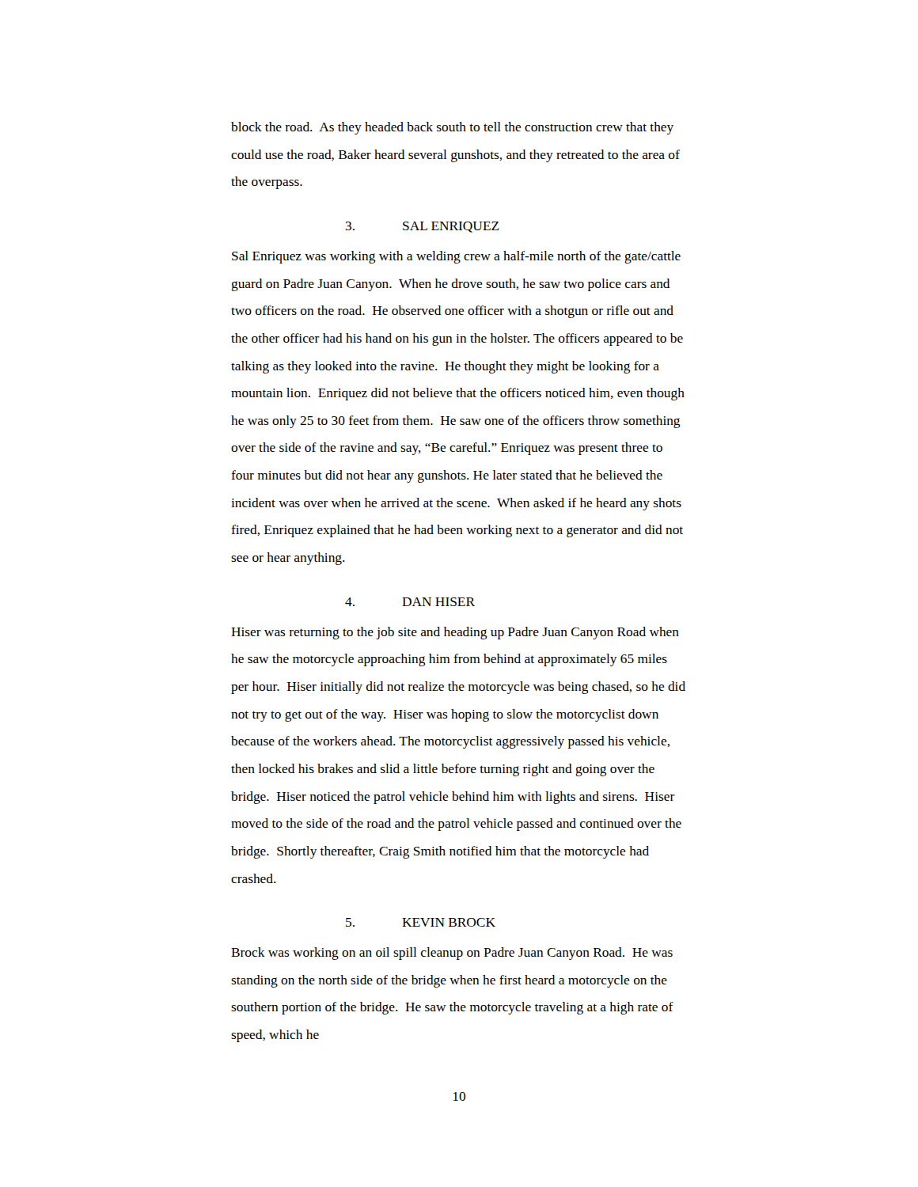block the road. As they headed back south to tell the construction crew that they could use the road, Baker heard several gunshots, and they retreated to the area of the overpass.
3. SAL ENRIQUEZ
Sal Enriquez was working with a welding crew a half-mile north of the gate/cattle guard on Padre Juan Canyon. When he drove south, he saw two police cars and two officers on the road. He observed one officer with a shotgun or rifle out and the other officer had his hand on his gun in the holster. The officers appeared to be talking as they looked into the ravine. He thought they might be looking for a mountain lion. Enriquez did not believe that the officers noticed him, even though he was only 25 to 30 feet from them. He saw one of the officers throw something over the side of the ravine and say, “Be careful.” Enriquez was present three to four minutes but did not hear any gunshots. He later stated that he believed the incident was over when he arrived at the scene. When asked if he heard any shots fired, Enriquez explained that he had been working next to a generator and did not see or hear anything.
4. DAN HISER
Hiser was returning to the job site and heading up Padre Juan Canyon Road when he saw the motorcycle approaching him from behind at approximately 65 miles per hour. Hiser initially did not realize the motorcycle was being chased, so he did not try to get out of the way. Hiser was hoping to slow the motorcyclist down because of the workers ahead. The motorcyclist aggressively passed his vehicle, then locked his brakes and slid a little before turning right and going over the bridge. Hiser noticed the patrol vehicle behind him with lights and sirens. Hiser moved to the side of the road and the patrol vehicle passed and continued over the bridge. Shortly thereafter, Craig Smith notified him that the motorcycle had crashed.
5. KEVIN BROCK
Brock was working on an oil spill cleanup on Padre Juan Canyon Road. He was standing on the north side of the bridge when he first heard a motorcycle on the southern portion of the bridge. He saw the motorcycle traveling at a high rate of speed, which he
10